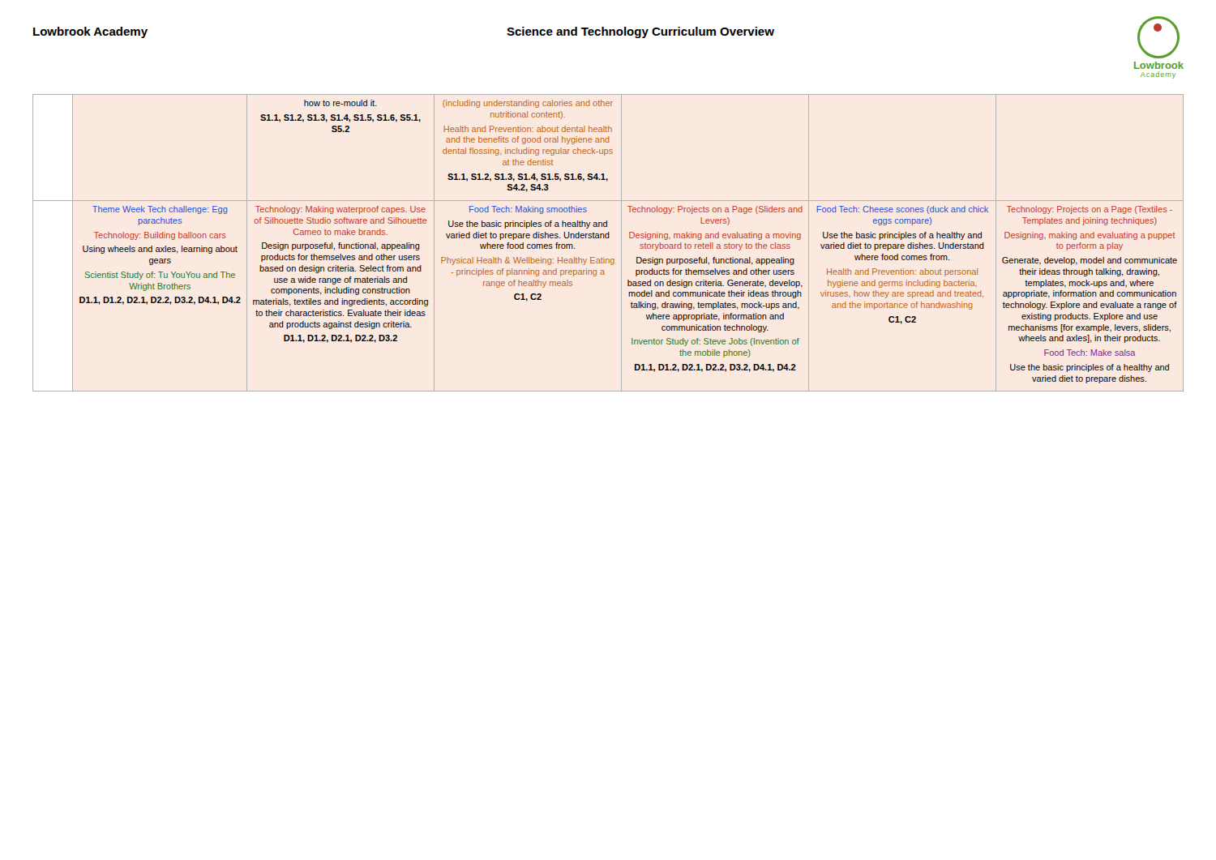Lowbrook Academy
Science and Technology Curriculum Overview
Lowbrook
Academy
| | | how to re-mould it. S1.1, S1.2, S1.3, S1.4, S1.5, S1.6, S5.1, S5.2 | (including understanding calories and other nutritional content). Health and Prevention: about dental health and the benefits of good oral hygiene and dental flossing, including regular check-ups at the dentist S1.1, S1.2, S1.3, S1.4, S1.5, S1.6, S4.1, S4.2, S4.3 | | | |
| | Theme Week Tech challenge: Egg parachutes Technology: Building balloon cars Using wheels and axles, learning about gears Scientist Study of: Tu YouYou and The Wright Brothers D1.1, D1.2, D2.1, D2.2, D3.2, D4.1, D4.2 | Technology: Making waterproof capes. Use of Silhouette Studio software and Silhouette Cameo to make brands. Design purposeful, functional, appealing products for themselves and other users based on design criteria. Select from and use a wide range of materials and components, including construction materials, textiles and ingredients, according to their characteristics. Evaluate their ideas and products against design criteria. D1.1, D1.2, D2.1, D2.2, D3.2 | Food Tech: Making smoothies Use the basic principles of a healthy and varied diet to prepare dishes. Understand where food comes from. Physical Health & Wellbeing: Healthy Eating - principles of planning and preparing a range of healthy meals C1, C2 | Technology: Projects on a Page (Sliders and Levers) Designing, making and evaluating a moving storyboard to retell a story to the class Design purposeful, functional, appealing products for themselves and other users based on design criteria. Generate, develop, model and communicate their ideas through talking, drawing, templates, mock-ups and, where appropriate, information and communication technology. Inventor Study of: Steve Jobs (Invention of the mobile phone) D1.1, D1.2, D2.1, D2.2, D3.2, D4.1, D4.2 | Food Tech: Cheese scones (duck and chick eggs compare) Use the basic principles of a healthy and varied diet to prepare dishes. Understand where food comes from. Health and Prevention: about personal hygiene and germs including bacteria, viruses, how they are spread and treated, and the importance of handwashing C1, C2 | Technology: Projects on a Page (Textiles - Templates and joining techniques) Designing, making and evaluating a puppet to perform a play Generate, develop, model and communicate their ideas through talking, drawing, templates, mock-ups and, where appropriate, information and communication technology. Explore and evaluate a range of existing products. Explore and use mechanisms [for example, levers, sliders, wheels and axles], in their products. Food Tech: Make salsa Use the basic principles of a healthy and varied diet to prepare dishes. |